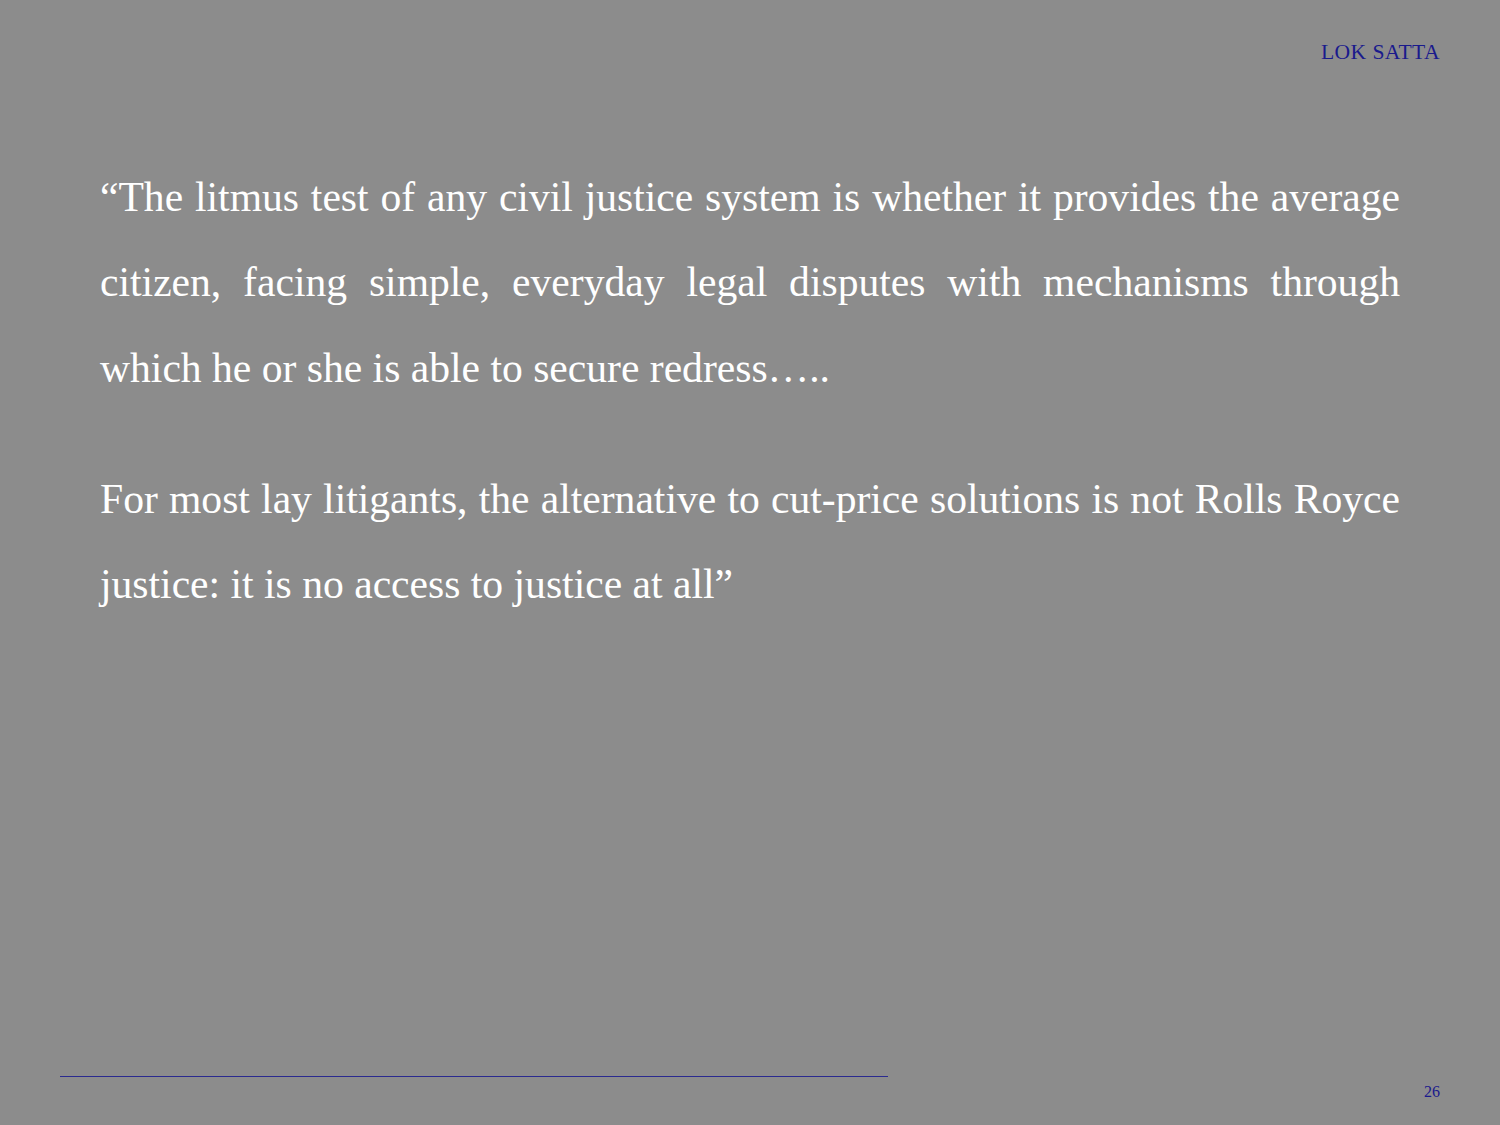LOK SATTA
“The litmus test of any civil justice system is whether it provides the average citizen, facing simple, everyday legal disputes with mechanisms through which he or she is able to secure redress…..
For most lay litigants, the alternative to cut-price solutions is not Rolls Royce justice: it is no access to justice at all”
26